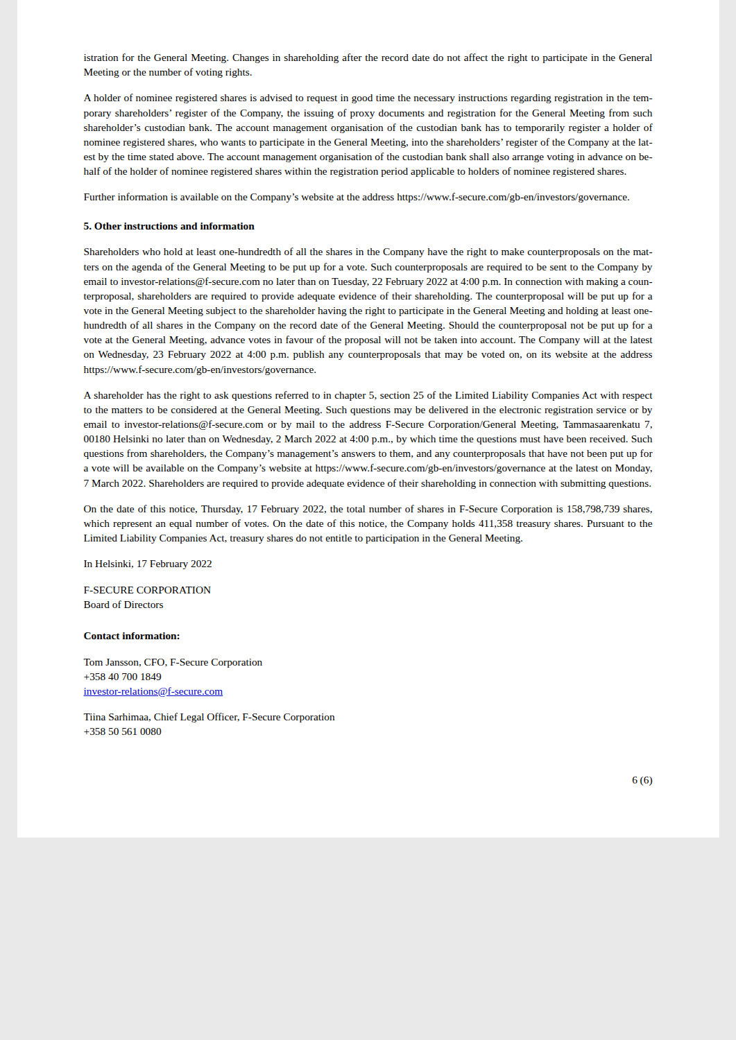istration for the General Meeting. Changes in shareholding after the record date do not affect the right to participate in the General Meeting or the number of voting rights.
A holder of nominee registered shares is advised to request in good time the necessary instructions regarding registration in the temporary shareholders’ register of the Company, the issuing of proxy documents and registration for the General Meeting from such shareholder’s custodian bank. The account management organisation of the custodian bank has to temporarily register a holder of nominee registered shares, who wants to participate in the General Meeting, into the shareholders’ register of the Company at the latest by the time stated above. The account management organisation of the custodian bank shall also arrange voting in advance on behalf of the holder of nominee registered shares within the registration period applicable to holders of nominee registered shares.
Further information is available on the Company’s website at the address https://www.f-secure.com/gb-en/investors/governance.
5. Other instructions and information
Shareholders who hold at least one-hundredth of all the shares in the Company have the right to make counterproposals on the matters on the agenda of the General Meeting to be put up for a vote. Such counterproposals are required to be sent to the Company by email to investor-relations@f-secure.com no later than on Tuesday, 22 February 2022 at 4:00 p.m. In connection with making a counterproposal, shareholders are required to provide adequate evidence of their shareholding. The counterproposal will be put up for a vote in the General Meeting subject to the shareholder having the right to participate in the General Meeting and holding at least one-hundredth of all shares in the Company on the record date of the General Meeting. Should the counterproposal not be put up for a vote at the General Meeting, advance votes in favour of the proposal will not be taken into account. The Company will at the latest on Wednesday, 23 February 2022 at 4:00 p.m. publish any counterproposals that may be voted on, on its website at the address https://www.f-secure.com/gb-en/investors/governance.
A shareholder has the right to ask questions referred to in chapter 5, section 25 of the Limited Liability Companies Act with respect to the matters to be considered at the General Meeting. Such questions may be delivered in the electronic registration service or by email to investor-relations@f-secure.com or by mail to the address F-Secure Corporation/General Meeting, Tammasaarenkatu 7, 00180 Helsinki no later than on Wednesday, 2 March 2022 at 4:00 p.m., by which time the questions must have been received. Such questions from shareholders, the Company’s management’s answers to them, and any counterproposals that have not been put up for a vote will be available on the Company’s website at https://www.f-secure.com/gb-en/investors/governance at the latest on Monday, 7 March 2022. Shareholders are required to provide adequate evidence of their shareholding in connection with submitting questions.
On the date of this notice, Thursday, 17 February 2022, the total number of shares in F-Secure Corporation is 158,798,739 shares, which represent an equal number of votes. On the date of this notice, the Company holds 411,358 treasury shares. Pursuant to the Limited Liability Companies Act, treasury shares do not entitle to participation in the General Meeting.
In Helsinki, 17 February 2022
F-SECURE CORPORATION
Board of Directors
Contact information:
Tom Jansson, CFO, F-Secure Corporation
+358 40 700 1849
investor-relations@f-secure.com
Tiina Sarhimaa, Chief Legal Officer, F-Secure Corporation
+358 50 561 0080
6 (6)